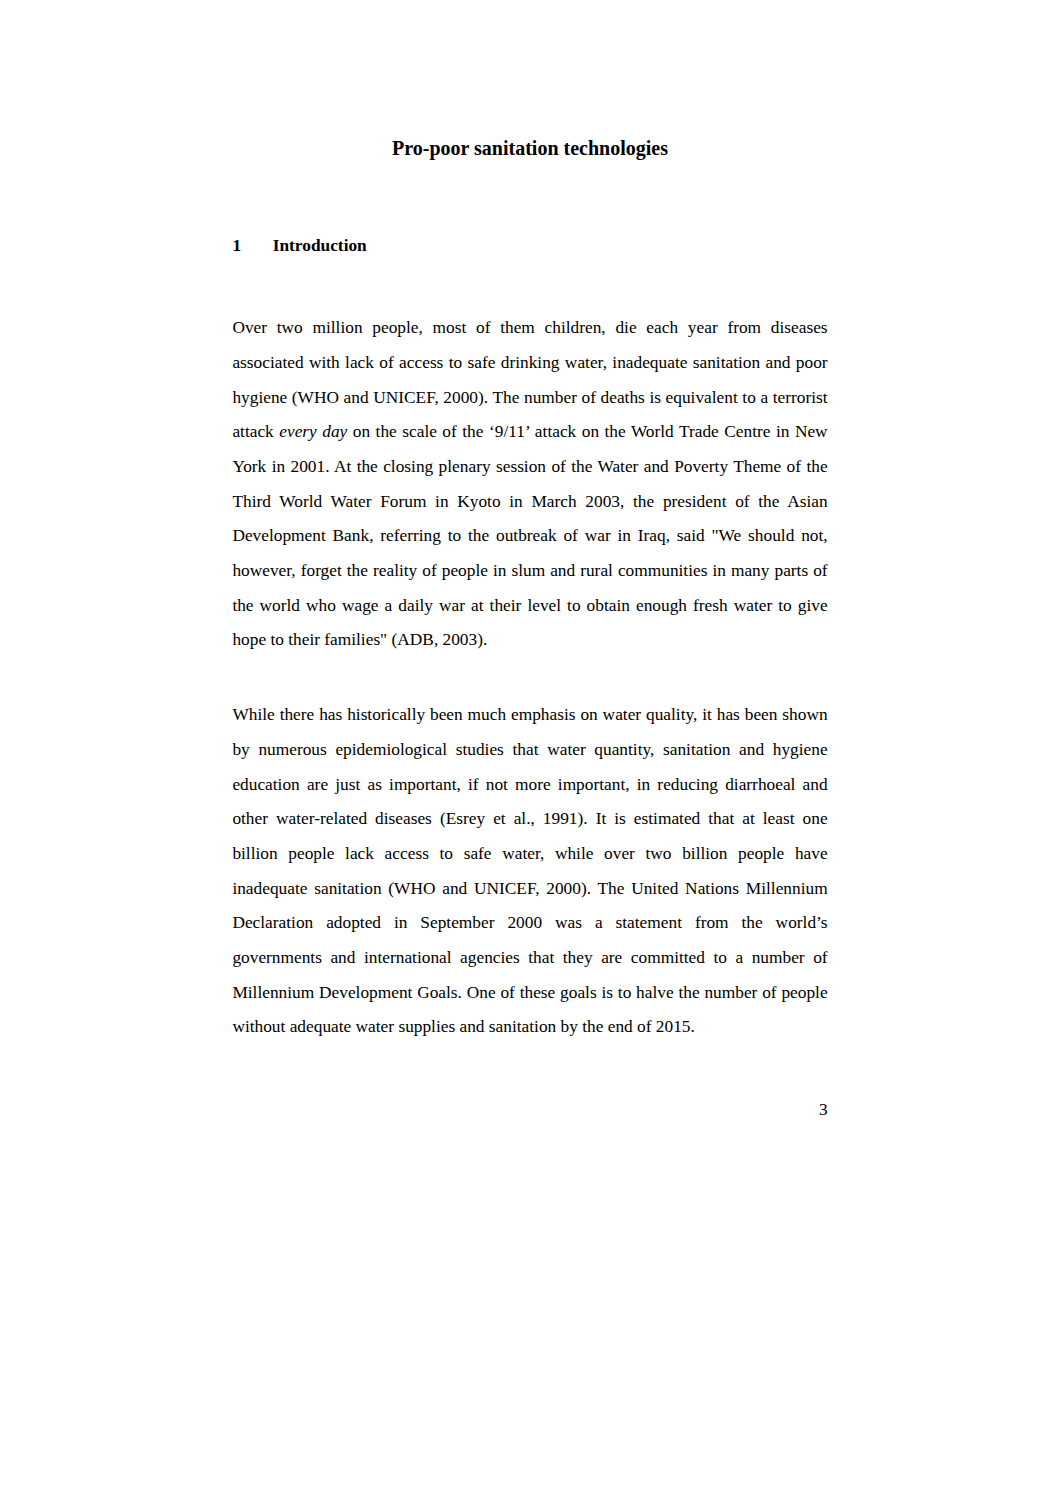Pro-poor sanitation technologies
1 Introduction
Over two million people, most of them children, die each year from diseases associated with lack of access to safe drinking water, inadequate sanitation and poor hygiene (WHO and UNICEF, 2000). The number of deaths is equivalent to a terrorist attack every day on the scale of the ‘9/11’ attack on the World Trade Centre in New York in 2001. At the closing plenary session of the Water and Poverty Theme of the Third World Water Forum in Kyoto in March 2003, the president of the Asian Development Bank, referring to the outbreak of war in Iraq, said "We should not, however, forget the reality of people in slum and rural communities in many parts of the world who wage a daily war at their level to obtain enough fresh water to give hope to their families" (ADB, 2003).
While there has historically been much emphasis on water quality, it has been shown by numerous epidemiological studies that water quantity, sanitation and hygiene education are just as important, if not more important, in reducing diarrhoeal and other water-related diseases (Esrey et al., 1991). It is estimated that at least one billion people lack access to safe water, while over two billion people have inadequate sanitation (WHO and UNICEF, 2000). The United Nations Millennium Declaration adopted in September 2000 was a statement from the world’s governments and international agencies that they are committed to a number of Millennium Development Goals. One of these goals is to halve the number of people without adequate water supplies and sanitation by the end of 2015.
3